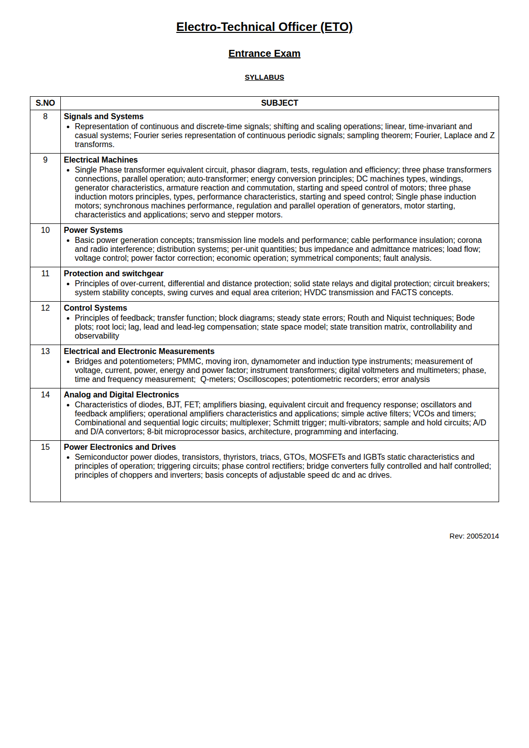Electro-Technical Officer (ETO)
Entrance Exam
SYLLABUS
| S.NO | SUBJECT |
| --- | --- |
| 8 | Signals and Systems Representation of continuous and discrete-time signals; shifting and scaling operations; linear, time-invariant and casual systems; Fourier series representation of continuous periodic signals; sampling theorem; Fourier, Laplace and Z transforms. |
| 9 | Electrical Machines Single Phase transformer equivalent circuit, phasor diagram, tests, regulation and efficiency; three phase transformers connections, parallel operation; auto-transformer; energy conversion principles; DC machines types, windings, generator characteristics, armature reaction and commutation, starting and speed control of motors; three phase induction motors principles, types, performance characteristics, starting and speed control; Single phase induction motors; synchronous machines performance, regulation and parallel operation of generators, motor starting, characteristics and applications; servo and stepper motors. |
| 10 | Power Systems Basic power generation concepts; transmission line models and performance; cable performance insulation; corona and radio interference; distribution systems; per-unit quantities; bus impedance and admittance matrices; load flow; voltage control; power factor correction; economic operation; symmetrical components; fault analysis. |
| 11 | Protection and switchgear Principles of over-current, differential and distance protection; solid state relays and digital protection; circuit breakers; system stability concepts, swing curves and equal area criterion; HVDC transmission and FACTS concepts. |
| 12 | Control Systems Principles of feedback; transfer function; block diagrams; steady state errors; Routh and Niquist techniques; Bode plots; root loci; lag, lead and lead-leg compensation; state space model; state transition matrix, controllability and observability |
| 13 | Electrical and Electronic Measurements Bridges and potentiometers; PMMC, moving iron, dynamometer and induction type instruments; measurement of voltage, current, power, energy and power factor; instrument transformers; digital voltmeters and multimeters; phase, time and frequency measurement; Q-meters; Oscilloscopes; potentiometric recorders; error analysis |
| 14 | Analog and Digital Electronics Characteristics of diodes, BJT, FET; amplifiers biasing, equivalent circuit and frequency response; oscillators and feedback amplifiers; operational amplifiers characteristics and applications; simple active filters; VCOs and timers; Combinational and sequential logic circuits; multiplexer; Schmitt trigger; multi-vibrators; sample and hold circuits; A/D and D/A convertors; 8-bit microprocessor basics, architecture, programming and interfacing. |
| 15 | Power Electronics and Drives Semiconductor power diodes, transistors, thyristors, triacs, GTOs, MOSFETs and IGBTs static characteristics and principles of operation; triggering circuits; phase control rectifiers; bridge converters fully controlled and half controlled; principles of choppers and inverters; basis concepts of adjustable speed dc and ac drives. |
Rev: 20052014